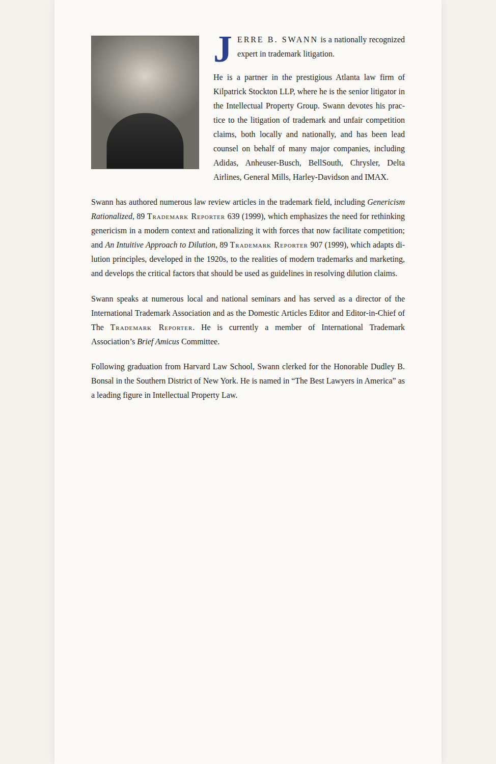Jerre B. Swann
JERRE B. SWANN is a nationally recognized expert in trademark litigation.
He is a partner in the prestigious Atlanta law firm of Kilpatrick Stockton LLP, where he is the senior litigator in the Intellectual Property Group. Swann devotes his practice to the litigation of trademark and unfair competition claims, both locally and nationally, and has been lead counsel on behalf of many major companies, including Adidas, Anheuser-Busch, BellSouth, Chrysler, Delta Airlines, General Mills, Harley-Davidson and IMAX.
Swann has authored numerous law review articles in the trademark field, including Genericism Rationalized, 89 Trademark Reporter 639 (1999), which emphasizes the need for rethinking genericism in a modern context and rationalizing it with forces that now facilitate competition; and An Intuitive Approach to Dilution, 89 Trademark Reporter 907 (1999), which adapts dilution principles, developed in the 1920s, to the realities of modern trademarks and marketing, and develops the critical factors that should be used as guidelines in resolving dilution claims.
Swann speaks at numerous local and national seminars and has served as a director of the International Trademark Association and as the Domestic Articles Editor and Editor-in-Chief of The Trademark Reporter. He is currently a member of International Trademark Association’s Brief Amicus Committee.
Following graduation from Harvard Law School, Swann clerked for the Honorable Dudley B. Bonsal in the Southern District of New York. He is named in “The Best Lawyers in America” as a leading figure in Intellectual Property Law.